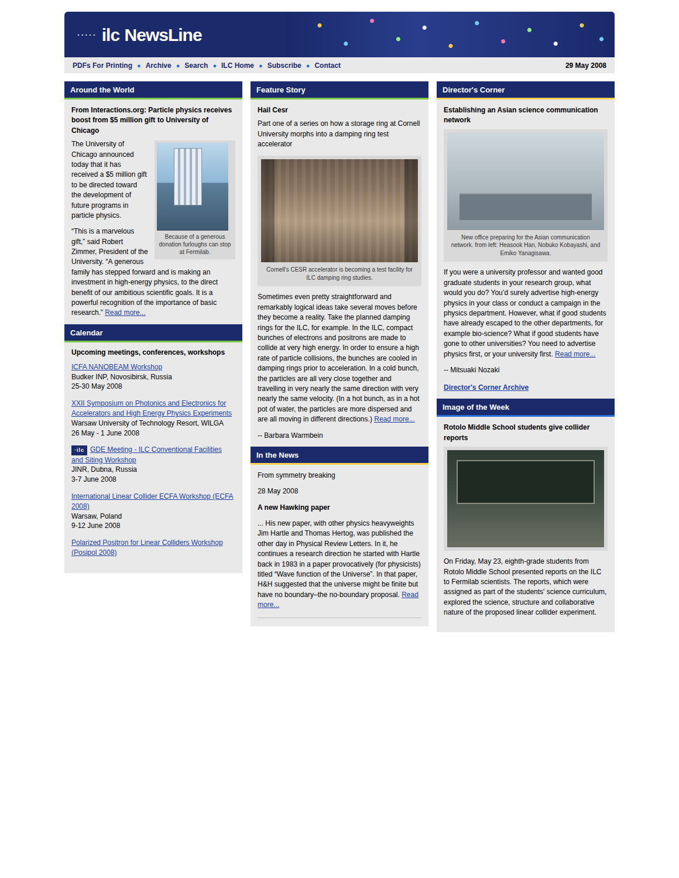····· ilc NewsLine
PDFs For Printing● Archive● Search● ILC Home● Subscribe● Contact 29 May 2008
Around the World
From Interactions.org: Particle physics receives boost from $5 million gift to University of Chicago
Because of a generous donation furloughs can stop at Fermilab.
The University of Chicago announced today that it has received a $5 million gift to be directed toward the development of future programs in particle physics.
“This is a marvelous gift,” said Robert Zimmer, President of the University. “A generous family has stepped forward and is making an investment in high-energy physics, to the direct benefit of our ambitious scientific goals. It is a powerful recognition of the importance of basic research.” Read more...
Calendar
Upcoming meetings, conferences, workshops
ICFA NANOBEAM Workshop Budker INP, Novosibirsk, Russia 25-30 May 2008
XXII Symposium on Photonics and Electronics for Accelerators and High Energy Physics Experiments Warsaw University of Technology Resort, WILGA 26 May - 1 June 2008
·ilc GDE Meeting - ILC Conventional Facilities and Siting Workshop JINR, Dubna, Russia 3-7 June 2008
International Linear Collider ECFA Workshop (ECFA 2008) Warsaw, Poland 9-12 June 2008
Polarized Positron for Linear Colliders Workshop (Posipol 2008)
Feature Story
Hail Cesr
Part one of a series on how a storage ring at Cornell University morphs into a damping ring test accelerator
Cornell's CESR accelerator is becoming a test facility for ILC damping ring studies.
Sometimes even pretty straightforward and remarkably logical ideas take several moves before they become a reality. Take the planned damping rings for the ILC, for example. In the ILC, compact bunches of electrons and positrons are made to collide at very high energy. In order to ensure a high rate of particle collisions, the bunches are cooled in damping rings prior to acceleration. In a cold bunch, the particles are all very close together and travelling in very nearly the same direction with very nearly the same velocity. (In a hot bunch, as in a hot pot of water, the particles are more dispersed and are all moving in different directions.) Read more...
-- Barbara Warmbein
In the News
From symmetry breaking
28 May 2008
A new Hawking paper
... His new paper, with other physics heavyweights Jim Hartle and Thomas Hertog, was published the other day in Physical Review Letters. In it, he continues a research direction he started with Hartle back in 1983 in a paper provocatively (for physicists) titled “Wave function of the Universe”. In that paper, H&H suggested that the universe might be finite but have no boundary–the no-boundary proposal. Read more...
Director's Corner
Establishing an Asian science communication network
New office preparing for the Asian communication network. from left: Heasook Han, Nobuko Kobayashi, and Emiko Yanagisawa.
If you were a university professor and wanted good graduate students in your research group, what would you do? You’d surely advertise high-energy physics in your class or conduct a campaign in the physics department. However, what if good students have already escaped to the other departments, for example bio-science? What if good students have gone to other universities? You need to advertise physics first, or your university first. Read more...
-- Mitsuaki Nozaki
Director's Corner Archive
Image of the Week
Rotolo Middle School students give collider reports
On Friday, May 23, eighth-grade students from Rotolo Middle School presented reports on the ILC to Fermilab scientists. The reports, which were assigned as part of the students' science curriculum, explored the science, structure and collaborative nature of the proposed linear collider experiment.